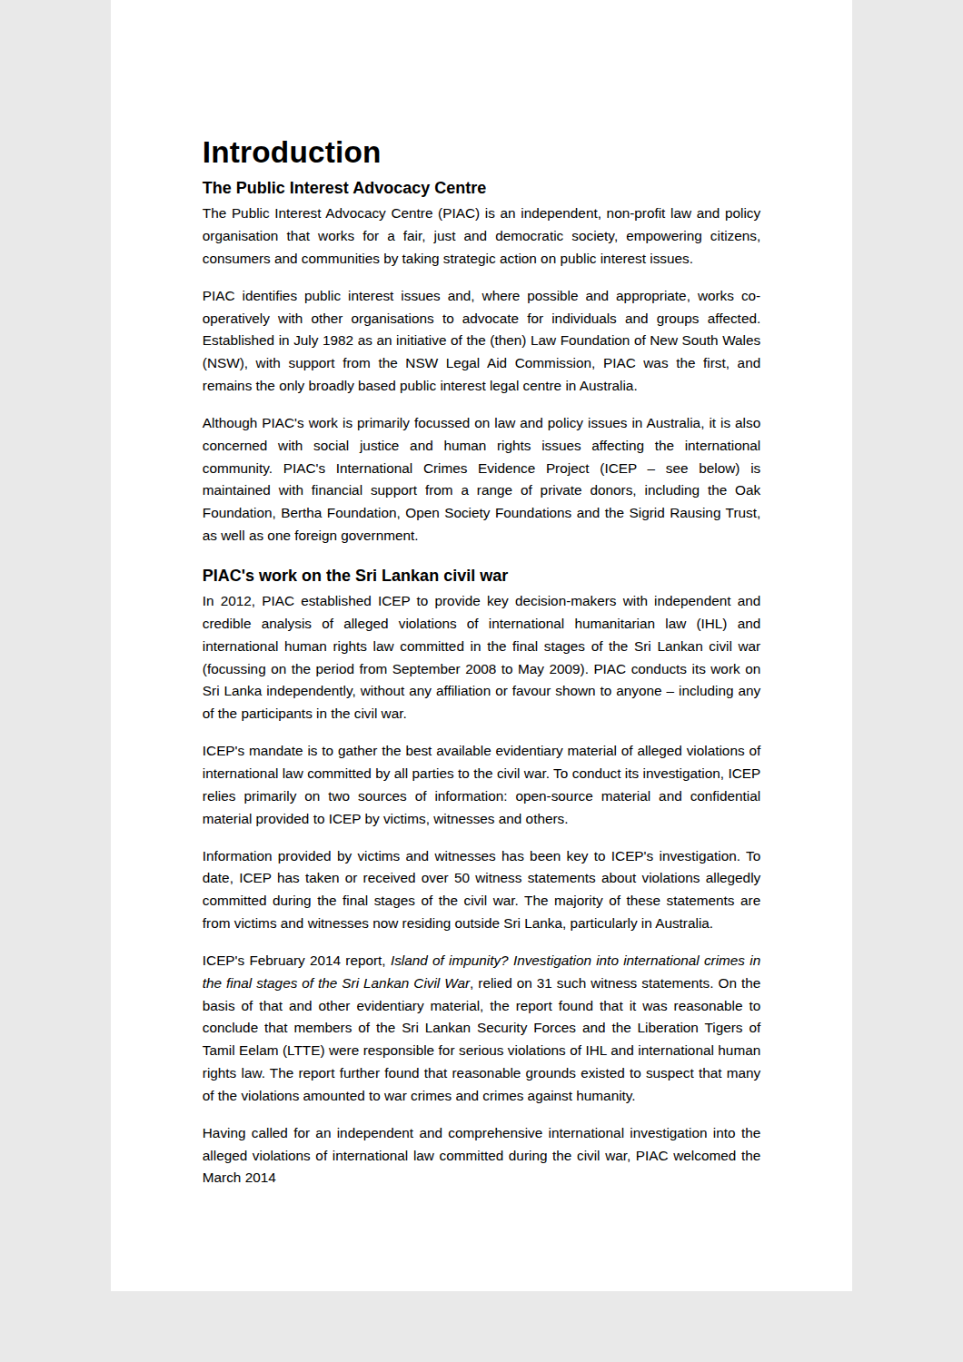Introduction
The Public Interest Advocacy Centre
The Public Interest Advocacy Centre (PIAC) is an independent, non-profit law and policy organisation that works for a fair, just and democratic society, empowering citizens, consumers and communities by taking strategic action on public interest issues.
PIAC identifies public interest issues and, where possible and appropriate, works co-operatively with other organisations to advocate for individuals and groups affected. Established in July 1982 as an initiative of the (then) Law Foundation of New South Wales (NSW), with support from the NSW Legal Aid Commission, PIAC was the first, and remains the only broadly based public interest legal centre in Australia.
Although PIAC's work is primarily focussed on law and policy issues in Australia, it is also concerned with social justice and human rights issues affecting the international community. PIAC's International Crimes Evidence Project (ICEP – see below) is maintained with financial support from a range of private donors, including the Oak Foundation, Bertha Foundation, Open Society Foundations and the Sigrid Rausing Trust, as well as one foreign government.
PIAC's work on the Sri Lankan civil war
In 2012, PIAC established ICEP to provide key decision-makers with independent and credible analysis of alleged violations of international humanitarian law (IHL) and international human rights law committed in the final stages of the Sri Lankan civil war (focussing on the period from September 2008 to May 2009). PIAC conducts its work on Sri Lanka independently, without any affiliation or favour shown to anyone – including any of the participants in the civil war.
ICEP's mandate is to gather the best available evidentiary material of alleged violations of international law committed by all parties to the civil war. To conduct its investigation, ICEP relies primarily on two sources of information: open-source material and confidential material provided to ICEP by victims, witnesses and others.
Information provided by victims and witnesses has been key to ICEP's investigation. To date, ICEP has taken or received over 50 witness statements about violations allegedly committed during the final stages of the civil war. The majority of these statements are from victims and witnesses now residing outside Sri Lanka, particularly in Australia.
ICEP's February 2014 report, Island of impunity? Investigation into international crimes in the final stages of the Sri Lankan Civil War, relied on 31 such witness statements. On the basis of that and other evidentiary material, the report found that it was reasonable to conclude that members of the Sri Lankan Security Forces and the Liberation Tigers of Tamil Eelam (LTTE) were responsible for serious violations of IHL and international human rights law. The report further found that reasonable grounds existed to suspect that many of the violations amounted to war crimes and crimes against humanity.
Having called for an independent and comprehensive international investigation into the alleged violations of international law committed during the civil war, PIAC welcomed the March 2014